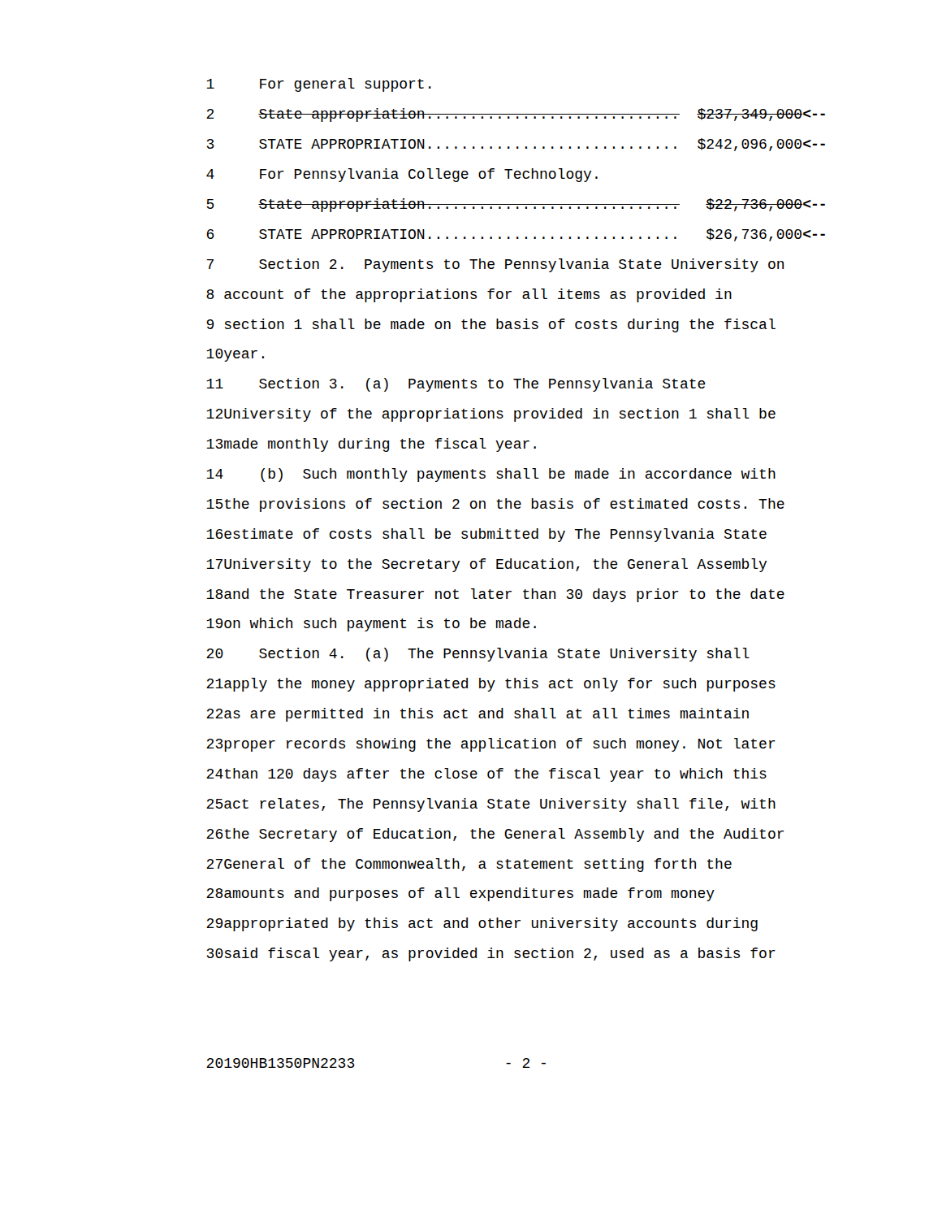| 1 | For general support. |
| 2 | State appropriation............................. $237,349,000 <-- |
| 3 | STATE APPROPRIATION............................. $242,096,000 <-- |
| 4 | For Pennsylvania College of Technology. |
| 5 | State appropriation............................. $22,736,000 <-- |
| 6 | STATE APPROPRIATION............................. $26,736,000 <-- |
| 7 | Section 2. Payments to The Pennsylvania State University on |
| 8 | account of the appropriations for all items as provided in |
| 9 | section 1 shall be made on the basis of costs during the fiscal |
| 10 | year. |
| 11 | Section 3. (a) Payments to The Pennsylvania State |
| 12 | University of the appropriations provided in section 1 shall be |
| 13 | made monthly during the fiscal year. |
| 14 | (b) Such monthly payments shall be made in accordance with |
| 15 | the provisions of section 2 on the basis of estimated costs. The |
| 16 | estimate of costs shall be submitted by The Pennsylvania State |
| 17 | University to the Secretary of Education, the General Assembly |
| 18 | and the State Treasurer not later than 30 days prior to the date |
| 19 | on which such payment is to be made. |
| 20 | Section 4. (a) The Pennsylvania State University shall |
| 21 | apply the money appropriated by this act only for such purposes |
| 22 | as are permitted in this act and shall at all times maintain |
| 23 | proper records showing the application of such money. Not later |
| 24 | than 120 days after the close of the fiscal year to which this |
| 25 | act relates, The Pennsylvania State University shall file, with |
| 26 | the Secretary of Education, the General Assembly and the Auditor |
| 27 | General of the Commonwealth, a statement setting forth the |
| 28 | amounts and purposes of all expenditures made from money |
| 29 | appropriated by this act and other university accounts during |
| 30 | said fiscal year, as provided in section 2, used as a basis for |
20190HB1350PN2233 - 2 -